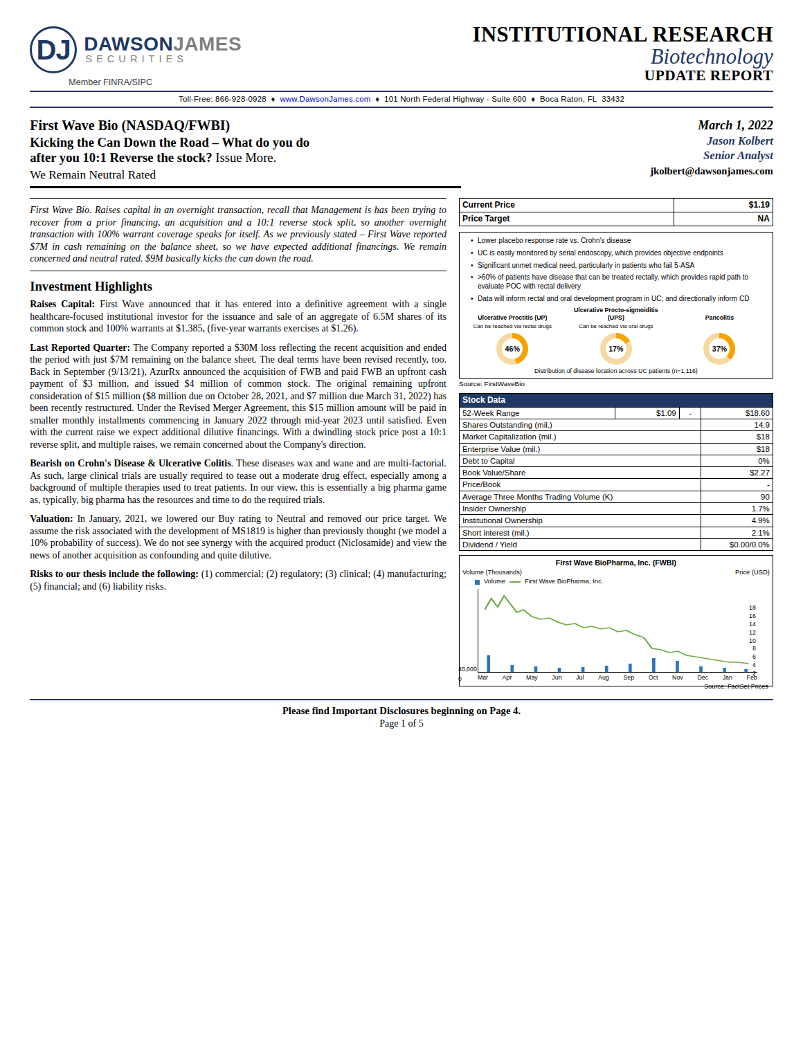DJ
DAWSONJAMES
SECURITIES
Member FINRA/SIPC
INSTITUTIONAL RESEARCH
Biotechnology
UPDATE REPORT
Toll-Free: 866-928-0928 ♦ www.DawsonJames.com ♦ 101 North Federal Highway - Suite 600 ♦ Boca Raton, FL 33432
First Wave Bio (NASDAQ/FWBI)
Kicking the Can Down the Road – What do you do
after you 10:1 Reverse the stock? Issue More.
We Remain Neutral Rated
March 1, 2022
Jason Kolbert
Senior Analyst
jkolbert@dawsonjames.com
First Wave Bio. Raises capital in an overnight transaction, recall that Management is has been trying to recover from a prior financing, an acquisition and a 10:1 reverse stock split, so another overnight transaction with 100% warrant coverage speaks for itself. As we previously stated – First Wave reported $7M in cash remaining on the balance sheet, so we have expected additional financings. We remain concerned and neutral rated. $9M basically kicks the can down the road.
Investment Highlights
Raises Capital: First Wave announced that it has entered into a definitive agreement with a single healthcare-focused institutional investor for the issuance and sale of an aggregate of 6.5M shares of its common stock and 100% warrants at $1.385, (five-year warrants exercises at $1.26).
Last Reported Quarter: The Company reported a $30M loss reflecting the recent acquisition and ended the period with just $7M remaining on the balance sheet. The deal terms have been revised recently, too. Back in September (9/13/21), AzurRx announced the acquisition of FWB and paid FWB an upfront cash payment of $3 million, and issued $4 million of common stock. The original remaining upfront consideration of $15 million ($8 million due on October 28, 2021, and $7 million due March 31, 2022) has been recently restructured. Under the Revised Merger Agreement, this $15 million amount will be paid in smaller monthly installments commencing in January 2022 through mid-year 2023 until satisfied. Even with the current raise we expect additional dilutive financings. With a dwindling stock price post a 10:1 reverse split, and multiple raises, we remain concerned about the Company's direction.
Bearish on Crohn's Disease & Ulcerative Colitis. These diseases wax and wane and are multi-factorial. As such, large clinical trials are usually required to tease out a moderate drug effect, especially among a background of multiple therapies used to treat patients. In our view, this is essentially a big pharma game as, typically, big pharma has the resources and time to do the required trials.
Valuation: In January, 2021, we lowered our Buy rating to Neutral and removed our price target. We assume the risk associated with the development of MS1819 is higher than previously thought (we model a 10% probability of success). We do not see synergy with the acquired product (Niclosamide) and view the news of another acquisition as confounding and quite dilutive.
Risks to our thesis include the following: (1) commercial; (2) regulatory; (3) clinical; (4) manufacturing; (5) financial; and (6) liability risks.
| Current Price | $1.19 |
| Price Target | NA |
Lower placebo response rate vs. Crohn's disease
UC is easily monitored by serial endoscopy, which provides objective endpoints
Significant unmet medical need, particularly in patients who fail 5-ASA
>60% of patients have disease that can be treated rectally, which provides rapid path to evaluate POC with rectal delivery
Data will inform rectal and oral development program in UC; and directionally inform CD
Ulcerative Proctitis (UP)
Can be reached via rectal drugs
46%
Ulcerative Procto-sigmoiditis (UPS)
Can be reached via oral drugs
17%
Pancolitis
37%
Distribution of disease location across UC patients (n=1,116)
Source: FirstWaveBio
Stock Data
| 52-Week Range | $1.09 | - | $18.60 |
| Shares Outstanding (mil.) | 14.9 |
| Market Capitalization (mil.) | $18 |
| Enterprise Value (mil.) | $18 |
| Debt to Capital | 0% |
| Book Value/Share | $2.27 |
| Price/Book | - |
| Average Three Months Trading Volume (K) | 90 |
| Insider Ownership | 1.7% |
| Institutional Ownership | 4.9% |
| Short interest (mil.) | 2.1% |
| Dividend / Yield | $0.00/0.0% |
First Wave BioPharma, Inc. (FWBI)
Volume (Thousands) Price (USD)
Volume First Wave BioPharma, Inc.
18
16
14
12
10
8
6
4
2
40,000
0
Mar Apr May Jun Jul Aug Sep Oct Nov Dec Jan Feb
Source: FactSet Prices
Please find Important Disclosures beginning on Page 4.
Page 1 of 5